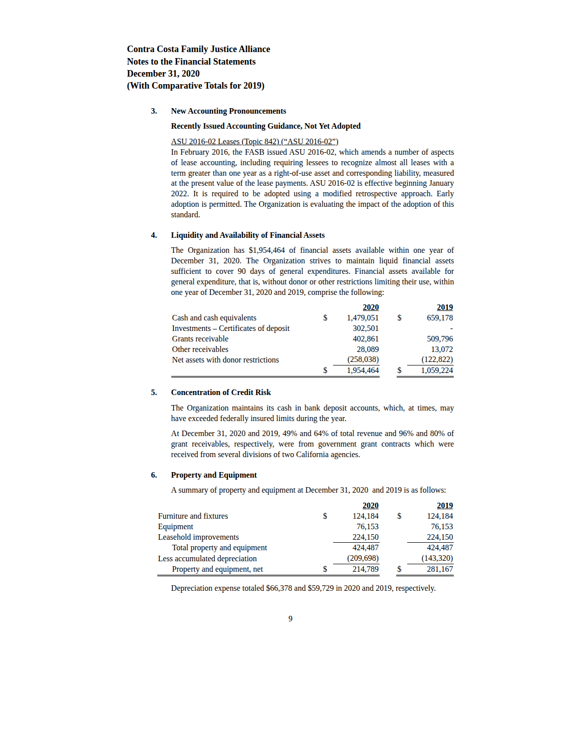Contra Costa Family Justice Alliance
Notes to the Financial Statements
December 31, 2020
(With Comparative Totals for 2019)
3. New Accounting Pronouncements
Recently Issued Accounting Guidance, Not Yet Adopted
ASU 2016-02 Leases (Topic 842) (“ASU 2016-02”)
In February 2016, the FASB issued ASU 2016-02, which amends a number of aspects of lease accounting, including requiring lessees to recognize almost all leases with a term greater than one year as a right-of-use asset and corresponding liability, measured at the present value of the lease payments. ASU 2016-02 is effective beginning January 2022. It is required to be adopted using a modified retrospective approach. Early adoption is permitted. The Organization is evaluating the impact of the adoption of this standard.
4. Liquidity and Availability of Financial Assets
The Organization has $1,954,464 of financial assets available within one year of December 31, 2020. The Organization strives to maintain liquid financial assets sufficient to cover 90 days of general expenditures. Financial assets available for general expenditure, that is, without donor or other restrictions limiting their use, within one year of December 31, 2020 and 2019, comprise the following:
| | | 2020 | | | 2019 |
| Cash and cash equivalents | $ | 1,479,051 | | $ | 659,178 |
| Investments – Certificates of deposit | | 302,501 | | | - |
| Grants receivable | | 402,861 | | | 509,796 |
| Other receivables | | 28,089 | | | 13,072 |
| Net assets with donor restrictions | | (258,038) | | | (122,822) |
| | $ | 1,954,464 | | $ | 1,059,224 |
5. Concentration of Credit Risk
The Organization maintains its cash in bank deposit accounts, which, at times, may have exceeded federally insured limits during the year.
At December 31, 2020 and 2019, 49% and 64% of total revenue and 96% and 80% of grant receivables, respectively, were from government grant contracts which were received from several divisions of two California agencies.
6. Property and Equipment
A summary of property and equipment at December 31, 2020 and 2019 is as follows:
| | | 2020 | | | 2019 |
| Furniture and fixtures | $ | 124,184 | | $ | 124,184 |
| Equipment | | 76,153 | | | 76,153 |
| Leasehold improvements | | 224,150 | | | 224,150 |
| Total property and equipment | | 424,487 | | | 424,487 |
| Less accumulated depreciation | | (209,698) | | | (143,320) |
| Property and equipment, net | $ | 214,789 | | $ | 281,167 |
Depreciation expense totaled $66,378 and $59,729 in 2020 and 2019, respectively.
9